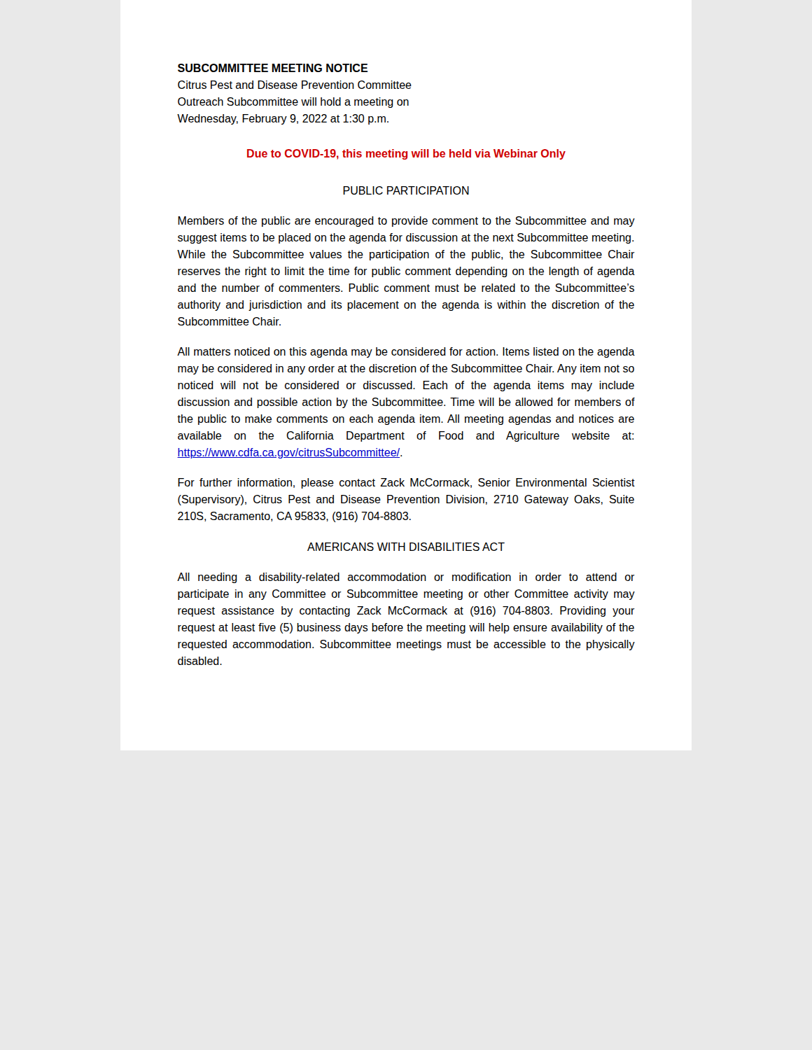SUBCOMMITTEE MEETING NOTICE
Citrus Pest and Disease Prevention Committee
Outreach Subcommittee will hold a meeting on
Wednesday, February 9, 2022 at 1:30 p.m.
Due to COVID-19, this meeting will be held via Webinar Only
PUBLIC PARTICIPATION
Members of the public are encouraged to provide comment to the Subcommittee and may suggest items to be placed on the agenda for discussion at the next Subcommittee meeting. While the Subcommittee values the participation of the public, the Subcommittee Chair reserves the right to limit the time for public comment depending on the length of agenda and the number of commenters. Public comment must be related to the Subcommittee’s authority and jurisdiction and its placement on the agenda is within the discretion of the Subcommittee Chair.
All matters noticed on this agenda may be considered for action. Items listed on the agenda may be considered in any order at the discretion of the Subcommittee Chair. Any item not so noticed will not be considered or discussed. Each of the agenda items may include discussion and possible action by the Subcommittee. Time will be allowed for members of the public to make comments on each agenda item. All meeting agendas and notices are available on the California Department of Food and Agriculture website at: https://www.cdfa.ca.gov/citrusSubcommittee/.
For further information, please contact Zack McCormack, Senior Environmental Scientist (Supervisory), Citrus Pest and Disease Prevention Division, 2710 Gateway Oaks, Suite 210S, Sacramento, CA 95833, (916) 704-8803.
AMERICANS WITH DISABILITIES ACT
All needing a disability-related accommodation or modification in order to attend or participate in any Committee or Subcommittee meeting or other Committee activity may request assistance by contacting Zack McCormack at (916) 704-8803. Providing your request at least five (5) business days before the meeting will help ensure availability of the requested accommodation. Subcommittee meetings must be accessible to the physically disabled.